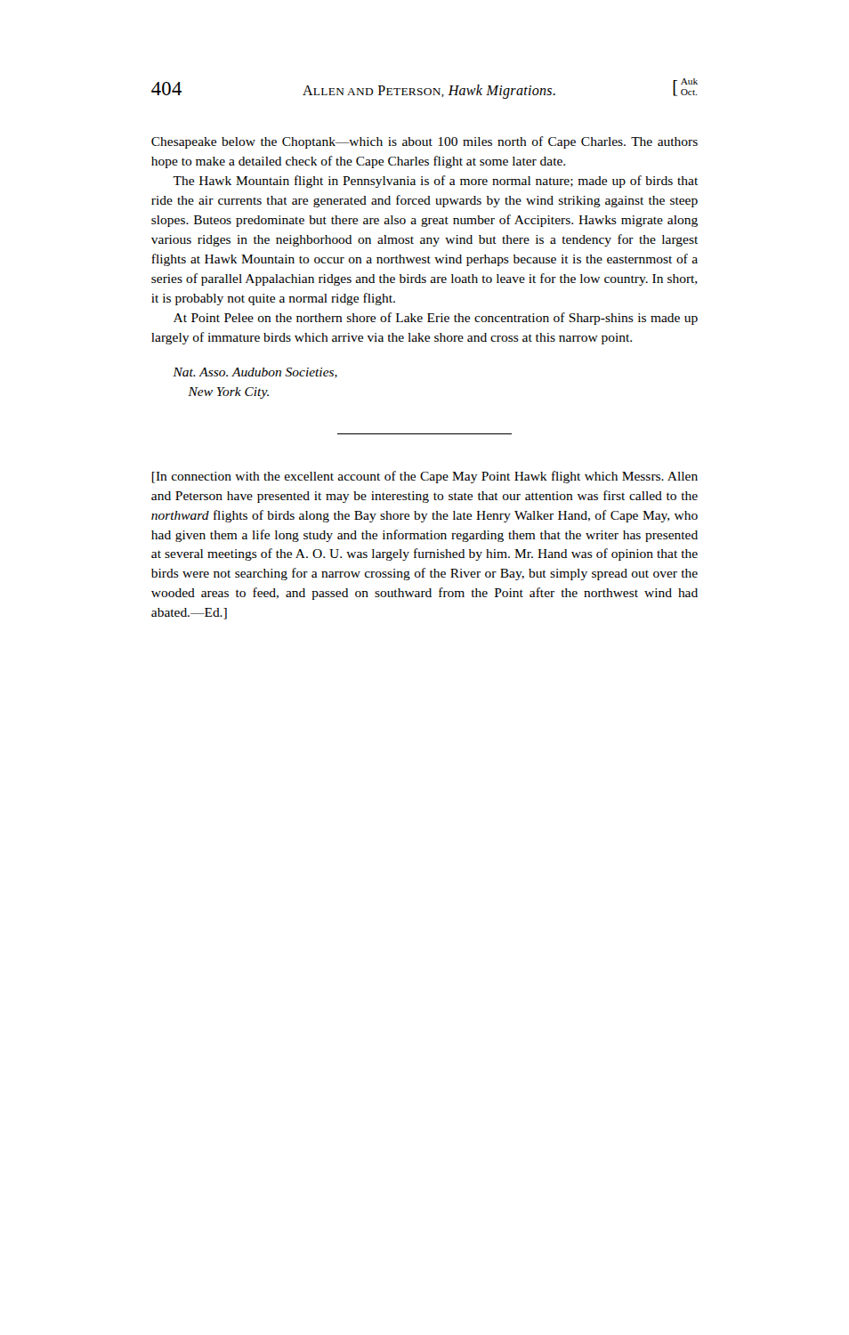404
ALLEN AND PETERSON, Hawk Migrations.
[Auk
Oct.
Chesapeake below the Choptank—which is about 100 miles north of Cape Charles. The authors hope to make a detailed check of the Cape Charles flight at some later date.
The Hawk Mountain flight in Pennsylvania is of a more normal nature; made up of birds that ride the air currents that are generated and forced upwards by the wind striking against the steep slopes. Buteos predominate but there are also a great number of Accipiters. Hawks migrate along various ridges in the neighborhood on almost any wind but there is a tendency for the largest flights at Hawk Mountain to occur on a northwest wind perhaps because it is the easternmost of a series of parallel Appalachian ridges and the birds are loath to leave it for the low country. In short, it is probably not quite a normal ridge flight.
At Point Pelee on the northern shore of Lake Erie the concentration of Sharp-shins is made up largely of immature birds which arrive via the lake shore and cross at this narrow point.
Nat. Asso. Audubon Societies,
New York City.
[In connection with the excellent account of the Cape May Point Hawk flight which Messrs. Allen and Peterson have presented it may be interesting to state that our attention was first called to the northward flights of birds along the Bay shore by the late Henry Walker Hand, of Cape May, who had given them a life long study and the information regarding them that the writer has presented at several meetings of the A. O. U. was largely furnished by him. Mr. Hand was of opinion that the birds were not searching for a narrow crossing of the River or Bay, but simply spread out over the wooded areas to feed, and passed on southward from the Point after the northwest wind had abated.—Ed.]